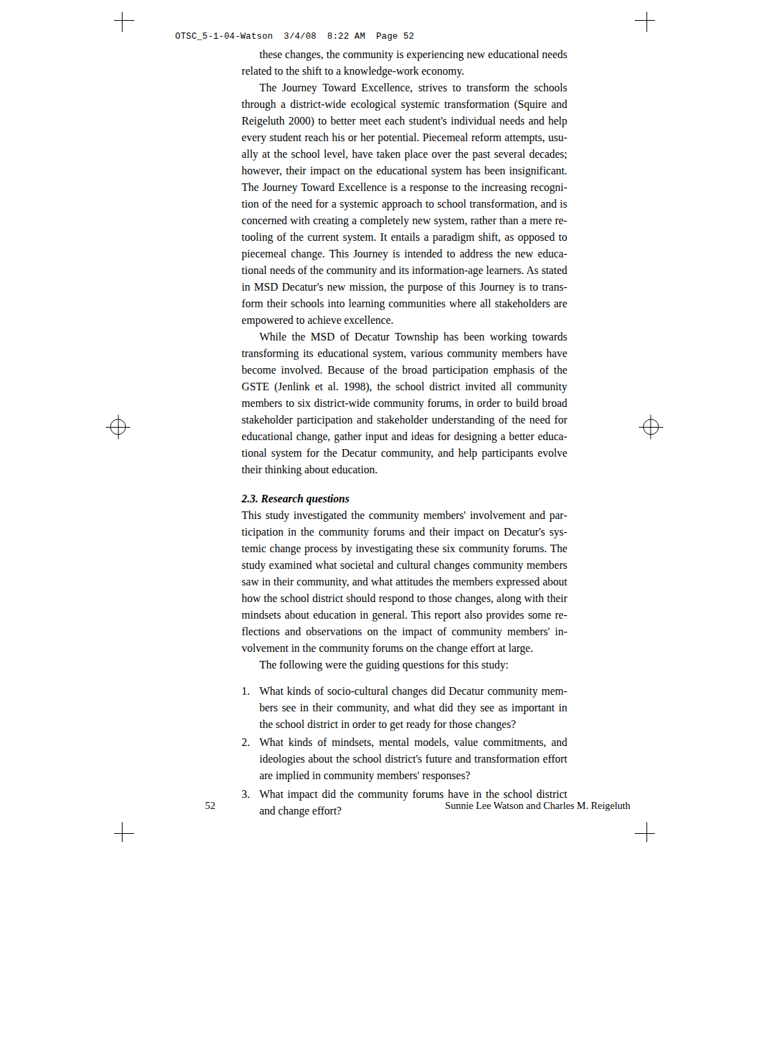OTSC_5-1-04-Watson 3/4/08 8:22 AM Page 52
these changes, the community is experiencing new educational needs related to the shift to a knowledge-work economy.
The Journey Toward Excellence, strives to transform the schools through a district-wide ecological systemic transformation (Squire and Reigeluth 2000) to better meet each student's individual needs and help every student reach his or her potential. Piecemeal reform attempts, usually at the school level, have taken place over the past several decades; however, their impact on the educational system has been insignificant. The Journey Toward Excellence is a response to the increasing recognition of the need for a systemic approach to school transformation, and is concerned with creating a completely new system, rather than a mere retooling of the current system. It entails a paradigm shift, as opposed to piecemeal change. This Journey is intended to address the new educational needs of the community and its information-age learners. As stated in MSD Decatur's new mission, the purpose of this Journey is to transform their schools into learning communities where all stakeholders are empowered to achieve excellence.
While the MSD of Decatur Township has been working towards transforming its educational system, various community members have become involved. Because of the broad participation emphasis of the GSTE (Jenlink et al. 1998), the school district invited all community members to six district-wide community forums, in order to build broad stakeholder participation and stakeholder understanding of the need for educational change, gather input and ideas for designing a better educational system for the Decatur community, and help participants evolve their thinking about education.
2.3. Research questions
This study investigated the community members' involvement and participation in the community forums and their impact on Decatur's systemic change process by investigating these six community forums. The study examined what societal and cultural changes community members saw in their community, and what attitudes the members expressed about how the school district should respond to those changes, along with their mindsets about education in general. This report also provides some reflections and observations on the impact of community members' involvement in the community forums on the change effort at large.
The following were the guiding questions for this study:
What kinds of socio-cultural changes did Decatur community members see in their community, and what did they see as important in the school district in order to get ready for those changes?
What kinds of mindsets, mental models, value commitments, and ideologies about the school district's future and transformation effort are implied in community members' responses?
What impact did the community forums have in the school district and change effort?
52 Sunnie Lee Watson and Charles M. Reigeluth